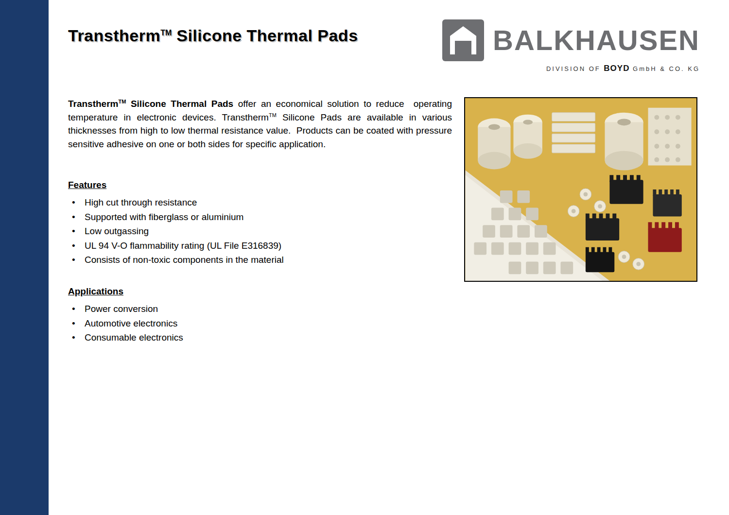TransthermTM Silicone Thermal Pads
BALKHAUSEN
DIVISION OF BOYD GmbH & CO. KG
TransthermTM Silicone Thermal Pads offer an economical solution to reduce operating temperature in electronic devices. TransthermTM Silicone Pads are available in various thicknesses from high to low thermal resistance value. Products can be coated with pressure sensitive adhesive on one or both sides for specific application.
Features
High cut through resistance
Supported with fiberglass or aluminium
Low outgassing
UL 94 V-O flammability rating (UL File E316839)
Consists of non-toxic components in the material
Applications
Power conversion
Automotive electronics
Consumable electronics